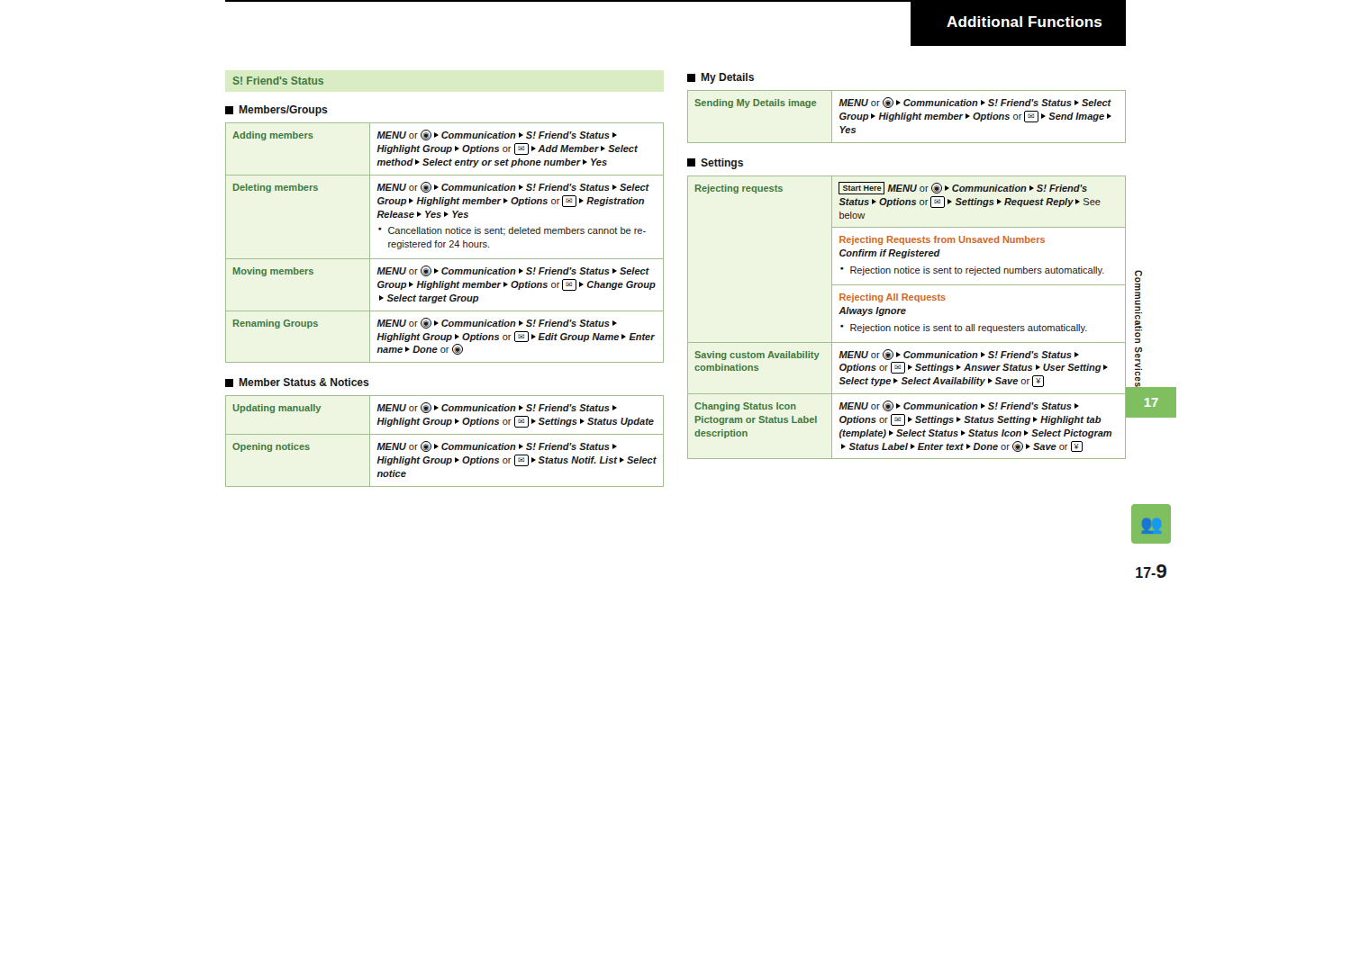Additional Functions
S! Friend's Status
Members/Groups
| Adding members | MENU or ◉ Communication S! Friend's Status Highlight Group Options or Add Member Select method Select entry or set phone number Yes |
| Deleting members | MENU or ◉ Communication S! Friend's Status Select Group Highlight member Options or Registration Release Yes Yes Cancellation notice is sent; deleted members cannot be re-registered for 24 hours. |
| Moving members | MENU or ◉ Communication S! Friend's Status Select Group Highlight member Options or Change Group Select target Group |
| Renaming Groups | MENU or ◉ Communication S! Friend's Status Highlight Group Options or Edit Group Name Enter name Done or ◉ |
Member Status & Notices
| Updating manually | MENU or ◉ Communication S! Friend's Status Highlight Group Options or Settings Status Update |
| Opening notices | MENU or ◉ Communication S! Friend's Status Highlight Group Options or Status Notif. List Select notice |
My Details
| Sending My Details image | MENU or ◉ Communication S! Friend's Status Select Group Highlight member Options or Send Image Yes |
Settings
| Rejecting requests | Start Here MENU or ◉ Communication S! Friend's Status Options or Settings Request Reply See below |
| Rejecting Requests from Unsaved Numbers Confirm if Registered Rejection notice is sent to rejected numbers automatically. |
| Rejecting All Requests Always Ignore Rejection notice is sent to all requesters automatically. |
| Saving custom Availability combinations | MENU or ◉ Communication S! Friend's Status Options or Settings Answer Status User Setting Select type Select Availability Save or |
| Changing Status Icon Pictogram or Status Label description | MENU or ◉ Communication S! Friend's Status Options or Settings Status Setting Highlight tab (template) Select Status Status Icon Select Pictogram Status Label Enter text Done or ◉ Save or |
Communication Services
17
👥
17-9